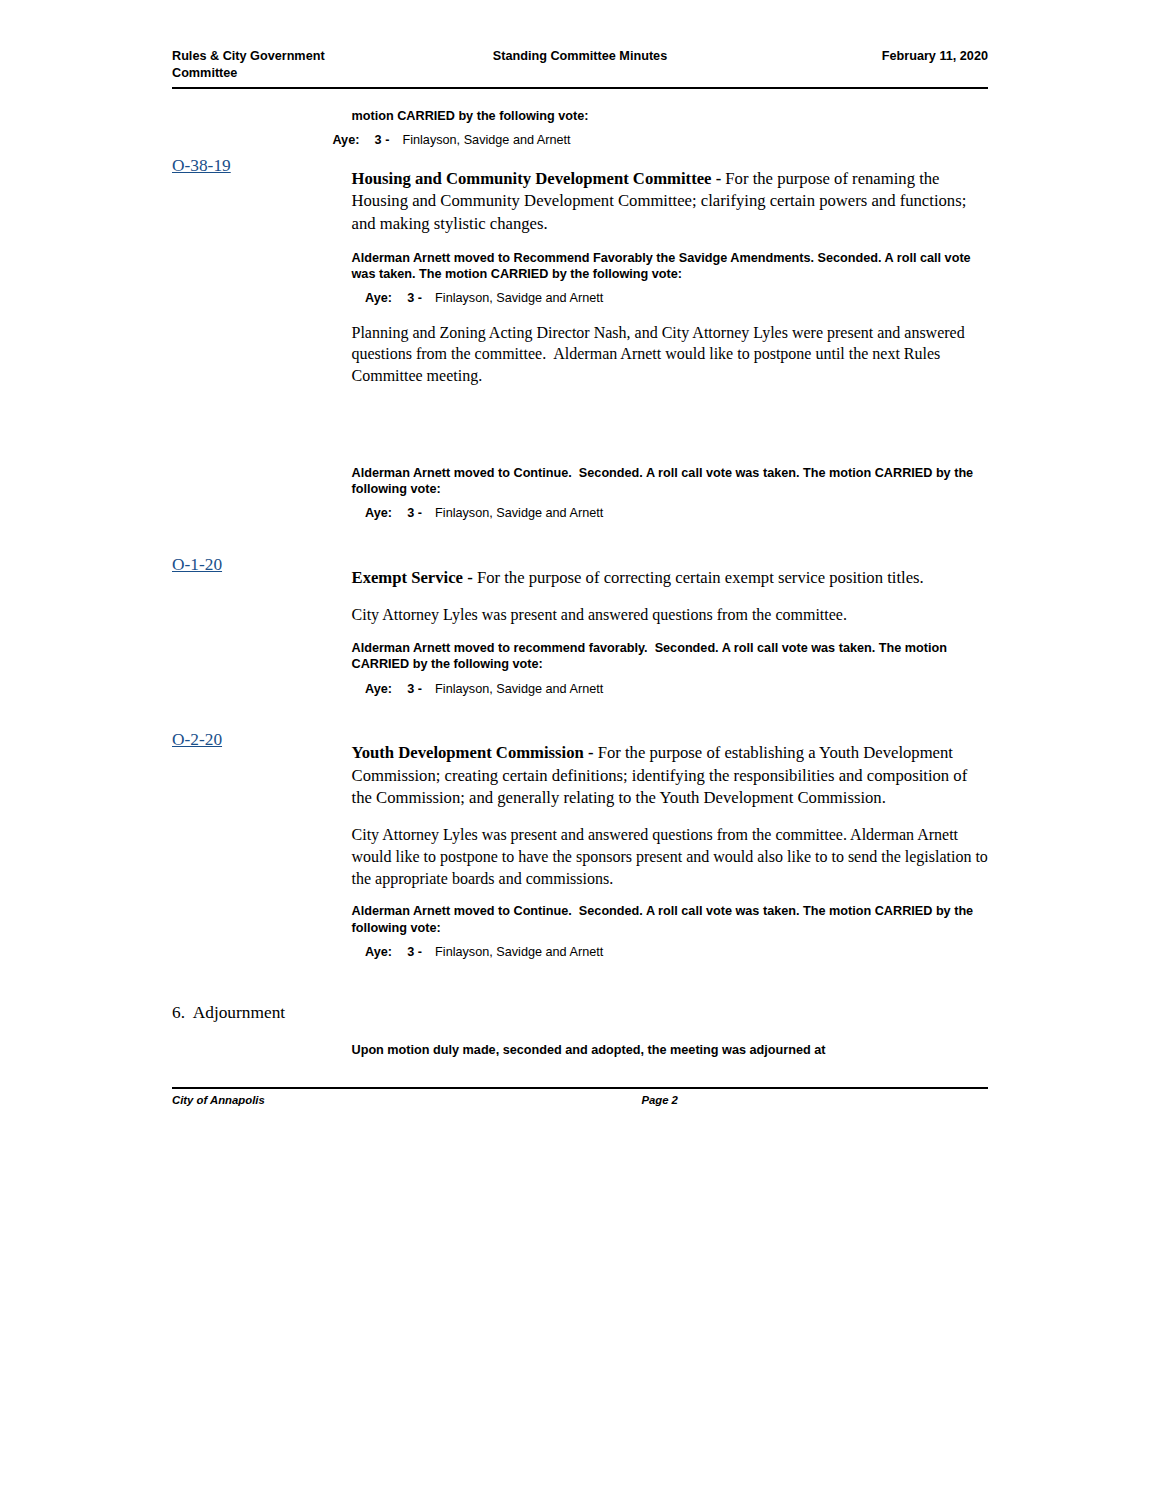Rules & City Government
Committee
Standing Committee Minutes
February 11, 2020
motion CARRIED by the following vote:
Aye: 3 - Finlayson, Savidge and Arnett
O-38-19
Housing and Community Development Committee - For the purpose of renaming the Housing and Community Development Committee; clarifying certain powers and functions; and making stylistic changes.
Alderman Arnett moved to Recommend Favorably the Savidge Amendments. Seconded. A roll call vote was taken. The motion CARRIED by the following vote:
Aye: 3 - Finlayson, Savidge and Arnett
Planning and Zoning Acting Director Nash, and City Attorney Lyles were present and answered questions from the committee. Alderman Arnett would like to postpone until the next Rules Committee meeting.
Alderman Arnett moved to Continue. Seconded. A roll call vote was taken. The motion CARRIED by the following vote:
Aye: 3 - Finlayson, Savidge and Arnett
O-1-20
Exempt Service - For the purpose of correcting certain exempt service position titles.
City Attorney Lyles was present and answered questions from the committee.
Alderman Arnett moved to recommend favorably. Seconded. A roll call vote was taken. The motion CARRIED by the following vote:
Aye: 3 - Finlayson, Savidge and Arnett
O-2-20
Youth Development Commission - For the purpose of establishing a Youth Development Commission; creating certain definitions; identifying the responsibilities and composition of the Commission; and generally relating to the Youth Development Commission.
City Attorney Lyles was present and answered questions from the committee. Alderman Arnett would like to postpone to have the sponsors present and would also like to to send the legislation to the appropriate boards and commissions.
Alderman Arnett moved to Continue. Seconded. A roll call vote was taken. The motion CARRIED by the following vote:
Aye: 3 - Finlayson, Savidge and Arnett
6. Adjournment
Upon motion duly made, seconded and adopted, the meeting was adjourned at
City of Annapolis
Page 2